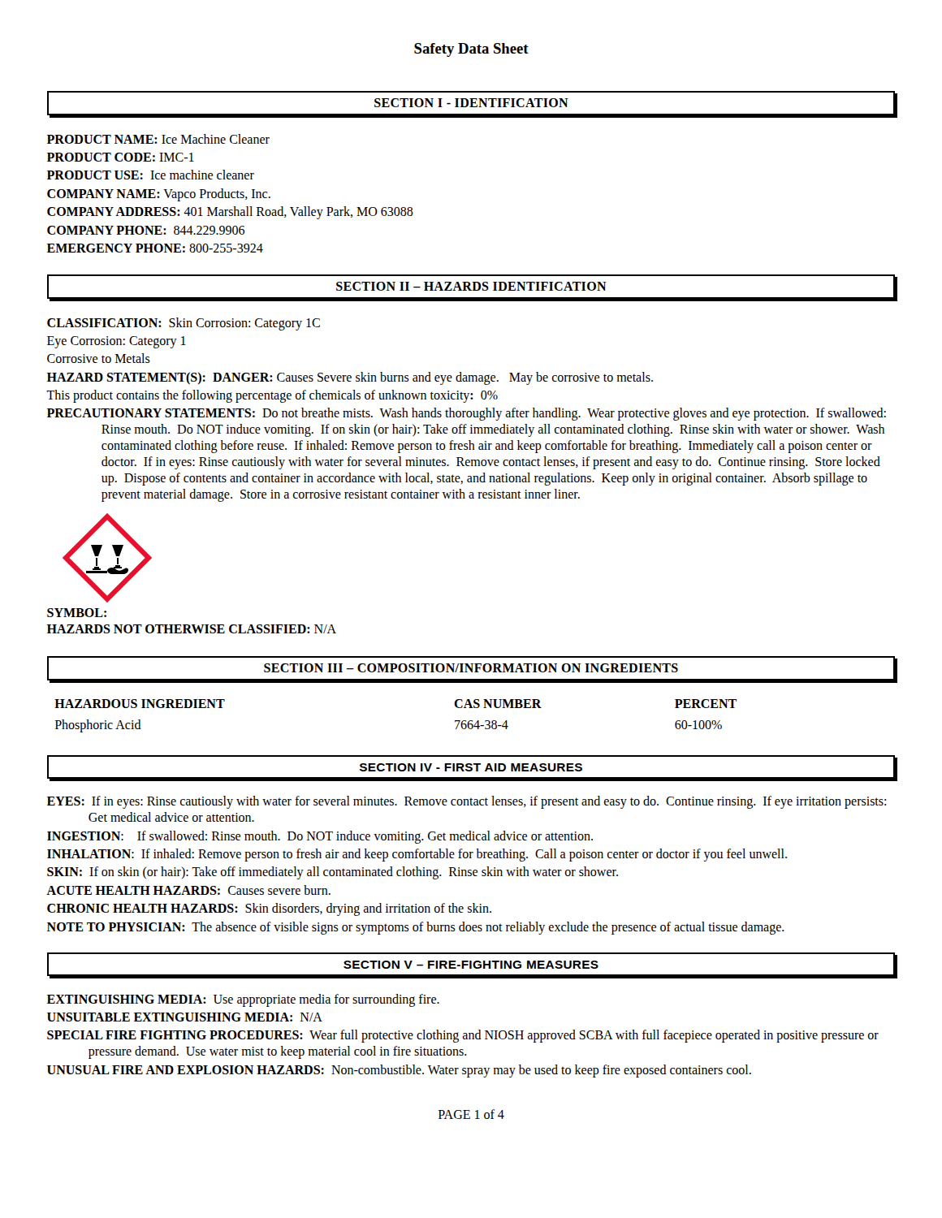Safety Data Sheet
SECTION I - IDENTIFICATION
PRODUCT NAME: Ice Machine Cleaner
PRODUCT CODE: IMC-1
PRODUCT USE: Ice machine cleaner
COMPANY NAME: Vapco Products, Inc.
COMPANY ADDRESS: 401 Marshall Road, Valley Park, MO 63088
COMPANY PHONE: 844.229.9906
EMERGENCY PHONE: 800-255-3924
SECTION II – HAZARDS IDENTIFICATION
CLASSIFICATION: Skin Corrosion: Category 1C
Eye Corrosion: Category 1
Corrosive to Metals
HAZARD STATEMENT(S): DANGER: Causes Severe skin burns and eye damage. May be corrosive to metals.
This product contains the following percentage of chemicals of unknown toxicity: 0%
PRECAUTIONARY STATEMENTS: Do not breathe mists. Wash hands thoroughly after handling. Wear protective gloves and eye protection. If swallowed: Rinse mouth. Do NOT induce vomiting. If on skin (or hair): Take off immediately all contaminated clothing. Rinse skin with water or shower. Wash contaminated clothing before reuse. If inhaled: Remove person to fresh air and keep comfortable for breathing. Immediately call a poison center or doctor. If in eyes: Rinse cautiously with water for several minutes. Remove contact lenses, if present and easy to do. Continue rinsing. Store locked up. Dispose of contents and container in accordance with local, state, and national regulations. Keep only in original container. Absorb spillage to prevent material damage. Store in a corrosive resistant container with a resistant inner liner.
SYMBOL:
HAZARDS NOT OTHERWISE CLASSIFIED: N/A
SECTION III – COMPOSITION/INFORMATION ON INGREDIENTS
| HAZARDOUS INGREDIENT | CAS NUMBER | PERCENT |
| --- | --- | --- |
| Phosphoric Acid | 7664-38-4 | 60-100% |
SECTION IV - FIRST AID MEASURES
EYES: If in eyes: Rinse cautiously with water for several minutes. Remove contact lenses, if present and easy to do. Continue rinsing. If eye irritation persists: Get medical advice or attention.
INGESTION: If swallowed: Rinse mouth. Do NOT induce vomiting. Get medical advice or attention.
INHALATION: If inhaled: Remove person to fresh air and keep comfortable for breathing. Call a poison center or doctor if you feel unwell.
SKIN: If on skin (or hair): Take off immediately all contaminated clothing. Rinse skin with water or shower.
ACUTE HEALTH HAZARDS: Causes severe burn.
CHRONIC HEALTH HAZARDS: Skin disorders, drying and irritation of the skin.
NOTE TO PHYSICIAN: The absence of visible signs or symptoms of burns does not reliably exclude the presence of actual tissue damage.
SECTION V – FIRE-FIGHTING MEASURES
EXTINGUISHING MEDIA: Use appropriate media for surrounding fire.
UNSUITABLE EXTINGUISHING MEDIA: N/A
SPECIAL FIRE FIGHTING PROCEDURES: Wear full protective clothing and NIOSH approved SCBA with full facepiece operated in positive pressure or pressure demand. Use water mist to keep material cool in fire situations.
UNUSUAL FIRE AND EXPLOSION HAZARDS: Non-combustible. Water spray may be used to keep fire exposed containers cool.
PAGE 1 of 4